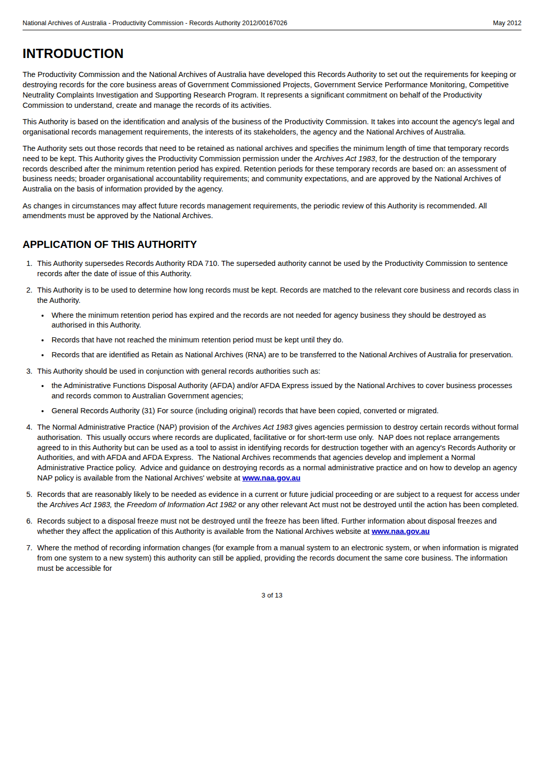National Archives of Australia - Productivity Commission - Records Authority 2012/00167026 May 2012
INTRODUCTION
The Productivity Commission and the National Archives of Australia have developed this Records Authority to set out the requirements for keeping or destroying records for the core business areas of Government Commissioned Projects, Government Service Performance Monitoring, Competitive Neutrality Complaints Investigation and Supporting Research Program. It represents a significant commitment on behalf of the Productivity Commission to understand, create and manage the records of its activities.
This Authority is based on the identification and analysis of the business of the Productivity Commission. It takes into account the agency's legal and organisational records management requirements, the interests of its stakeholders, the agency and the National Archives of Australia.
The Authority sets out those records that need to be retained as national archives and specifies the minimum length of time that temporary records need to be kept. This Authority gives the Productivity Commission permission under the Archives Act 1983, for the destruction of the temporary records described after the minimum retention period has expired. Retention periods for these temporary records are based on: an assessment of business needs; broader organisational accountability requirements; and community expectations, and are approved by the National Archives of Australia on the basis of information provided by the agency.
As changes in circumstances may affect future records management requirements, the periodic review of this Authority is recommended. All amendments must be approved by the National Archives.
APPLICATION OF THIS AUTHORITY
This Authority supersedes Records Authority RDA 710. The superseded authority cannot be used by the Productivity Commission to sentence records after the date of issue of this Authority.
This Authority is to be used to determine how long records must be kept. Records are matched to the relevant core business and records class in the Authority.
Where the minimum retention period has expired and the records are not needed for agency business they should be destroyed as authorised in this Authority.
Records that have not reached the minimum retention period must be kept until they do.
Records that are identified as Retain as National Archives (RNA) are to be transferred to the National Archives of Australia for preservation.
This Authority should be used in conjunction with general records authorities such as:
the Administrative Functions Disposal Authority (AFDA) and/or AFDA Express issued by the National Archives to cover business processes and records common to Australian Government agencies;
General Records Authority (31) For source (including original) records that have been copied, converted or migrated.
The Normal Administrative Practice (NAP) provision of the Archives Act 1983 gives agencies permission to destroy certain records without formal authorisation. This usually occurs where records are duplicated, facilitative or for short-term use only. NAP does not replace arrangements agreed to in this Authority but can be used as a tool to assist in identifying records for destruction together with an agency's Records Authority or Authorities, and with AFDA and AFDA Express. The National Archives recommends that agencies develop and implement a Normal Administrative Practice policy. Advice and guidance on destroying records as a normal administrative practice and on how to develop an agency NAP policy is available from the National Archives' website at www.naa.gov.au
Records that are reasonably likely to be needed as evidence in a current or future judicial proceeding or are subject to a request for access under the Archives Act 1983, the Freedom of Information Act 1982 or any other relevant Act must not be destroyed until the action has been completed.
Records subject to a disposal freeze must not be destroyed until the freeze has been lifted. Further information about disposal freezes and whether they affect the application of this Authority is available from the National Archives website at www.naa.gov.au
Where the method of recording information changes (for example from a manual system to an electronic system, or when information is migrated from one system to a new system) this authority can still be applied, providing the records document the same core business. The information must be accessible for
3 of 13